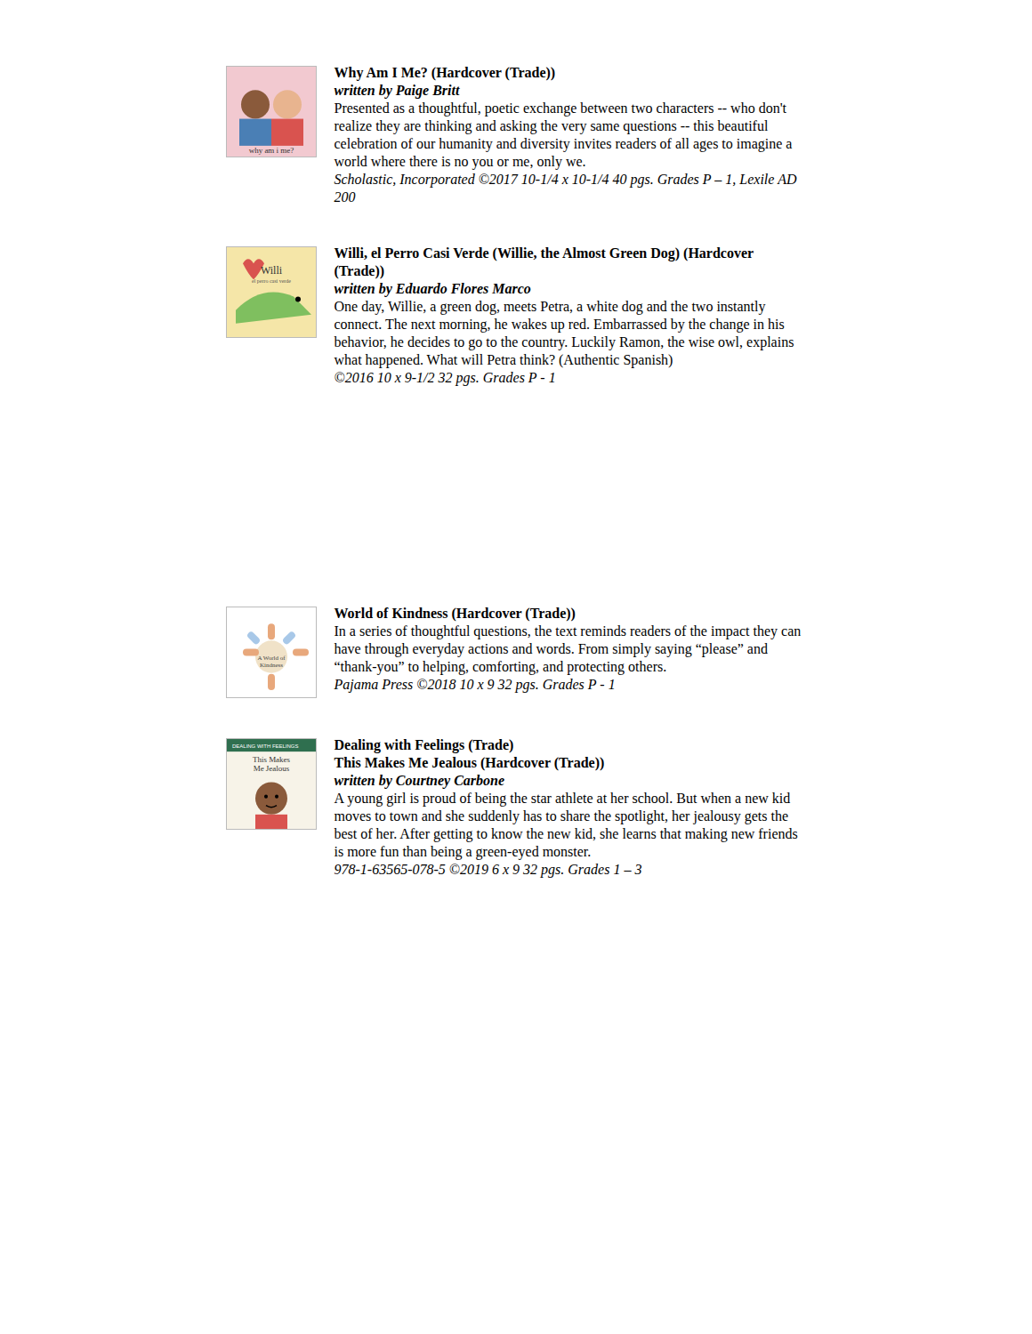Why Am I Me? (Hardcover (Trade))
written by Paige Britt
Presented as a thoughtful, poetic exchange between two characters -- who don't realize they are thinking and asking the very same questions -- this beautiful celebration of our humanity and diversity invites readers of all ages to imagine a world where there is no you or me, only we.
Scholastic, Incorporated ©2017 10-1/4 x 10-1/4 40 pgs. Grades P – 1, Lexile AD 200
Willi, el Perro Casi Verde (Willie, the Almost Green Dog) (Hardcover (Trade))
written by Eduardo Flores Marco
One day, Willie, a green dog, meets Petra, a white dog and the two instantly connect. The next morning, he wakes up red. Embarrassed by the change in his behavior, he decides to go to the country. Luckily Ramon, the wise owl, explains what happened. What will Petra think? (Authentic Spanish)
©2016 10 x 9-1/2 32 pgs. Grades P - 1
World of Kindness (Hardcover (Trade))
In a series of thoughtful questions, the text reminds readers of the impact they can have through everyday actions and words. From simply saying “please” and “thank-you” to helping, comforting, and protecting others.
Pajama Press ©2018 10 x 9 32 pgs. Grades P - 1
Dealing with Feelings (Trade)
This Makes Me Jealous (Hardcover (Trade))
written by Courtney Carbone
A young girl is proud of being the star athlete at her school. But when a new kid moves to town and she suddenly has to share the spotlight, her jealousy gets the best of her. After getting to know the new kid, she learns that making new friends is more fun than being a green-eyed monster.
978-1-63565-078-5 ©2019 6 x 9 32 pgs. Grades 1 – 3